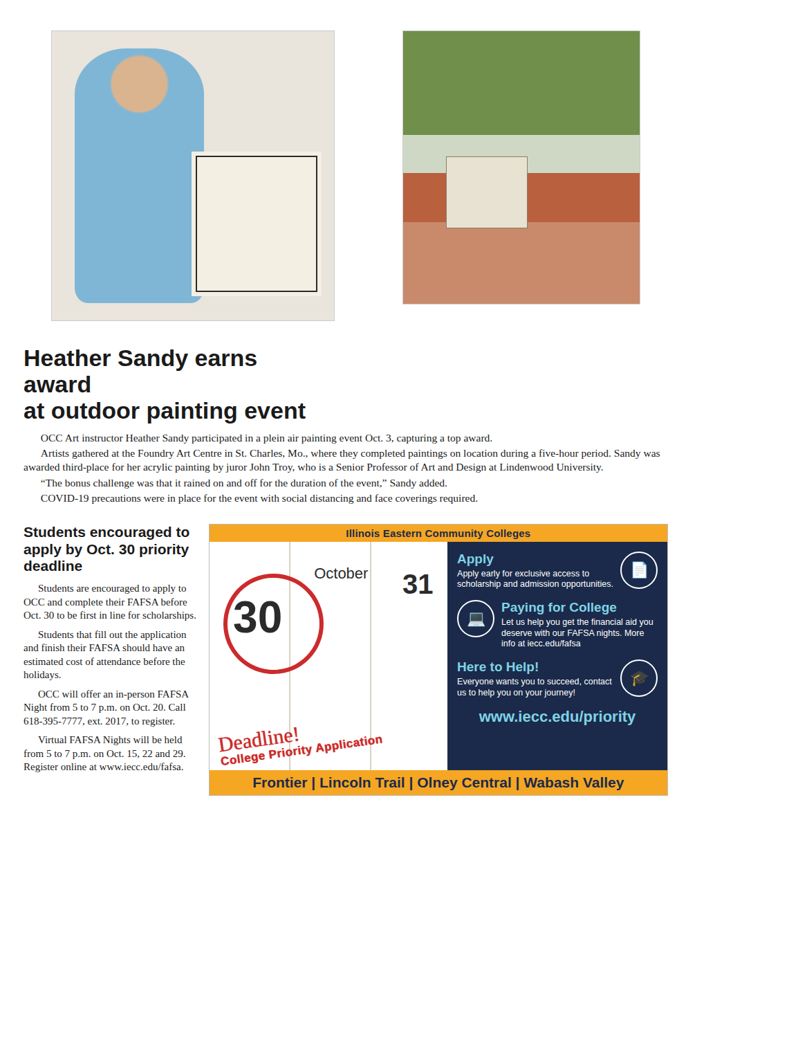Heather Sandy with certificate and painting
Sandy's award-winning acrylic painting
Heather Sandy earns award
at outdoor painting event
OCC Art instructor Heather Sandy participated in a plein air painting event Oct. 3, capturing a top award.
Artists gathered at the Foundry Art Centre in St. Charles, Mo., where they completed paintings on location during a five-hour period. Sandy was awarded third-place for her acrylic painting by juror John Troy, who is a Senior Professor of Art and Design at Lindenwood University.
“The bonus challenge was that it rained on and off for the duration of the event,” Sandy added.
COVID-19 precautions were in place for the event with social distancing and face coverings required.
Students encouraged to apply by Oct. 30 priority deadline
Students are encouraged to apply to OCC and complete their FAFSA before Oct. 30 to be first in line for scholarships.
Students that fill out the application and finish their FAFSA should have an estimated cost of attendance before the holidays.
OCC will offer an in-person FAFSA Night from 5 to 7 p.m. on Oct. 20. Call 618-395-7777, ext. 2017, to register.
Virtual FAFSA Nights will be held from 5 to 7 p.m. on Oct. 15, 22 and 29. Register online at www.iecc.edu/fafsa.
Illinois Eastern Community Colleges
30
October
31
Deadline!College Priority Application
📄
Apply
Apply early for exclusive access to scholarship and admission opportunities.
💻
Paying for College
Let us help you get the financial aid you deserve with our FAFSA nights. More info at iecc.edu/fafsa
🎓
Here to Help!
Everyone wants you to succeed, contact us to help you on your journey!
www.iecc.edu/priority
Frontier | Lincoln Trail | Olney Central | Wabash Valley